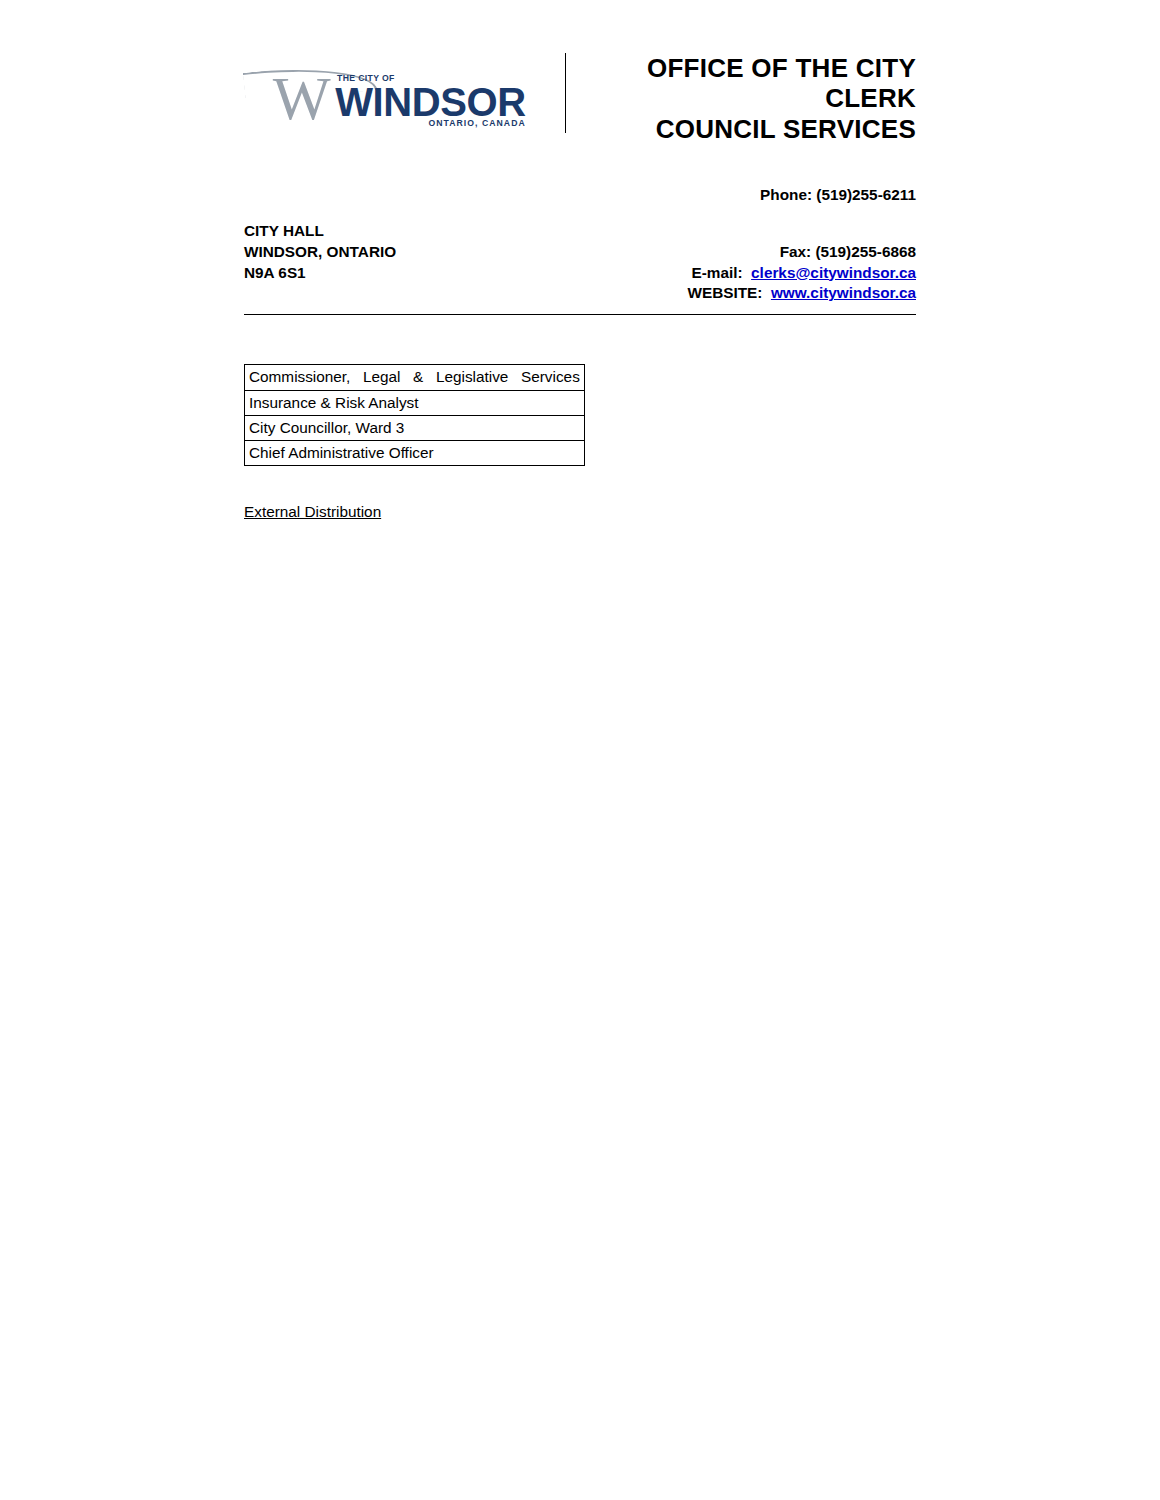W
THE CITY OF
WINDSOR
ONTARIO, CANADA
OFFICE OF THE CITY CLERK
COUNCIL SERVICES
Phone: (519)255-6211
CITY HALL
WINDSOR, ONTARIO
N9A 6S1
Fax: (519)255-6868
E-mail: clerks@citywindsor.ca
WEBSITE: www.citywindsor.ca
| Commissioner, Legal & Legislative Services |
| Insurance & Risk Analyst |
| City Councillor, Ward 3 |
| Chief Administrative Officer |
External Distribution